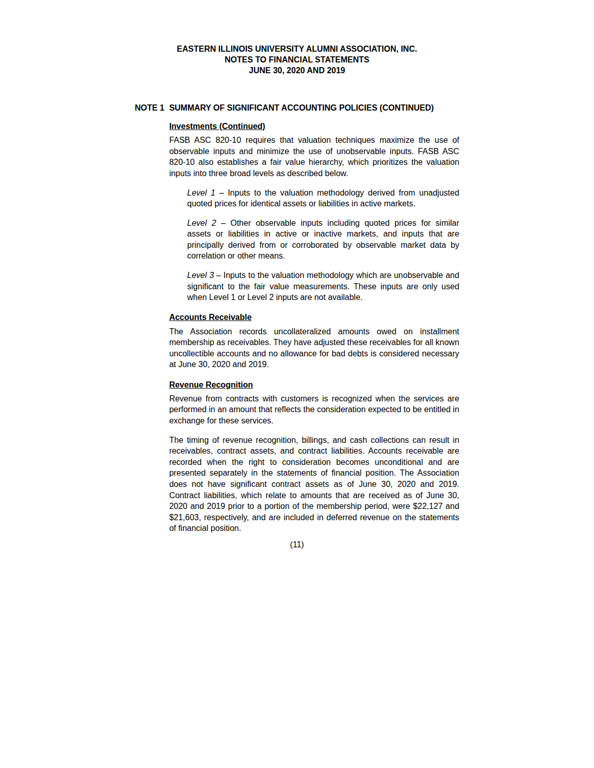EASTERN ILLINOIS UNIVERSITY ALUMNI ASSOCIATION, INC.
NOTES TO FINANCIAL STATEMENTS
JUNE 30, 2020 AND 2019
NOTE 1
SUMMARY OF SIGNIFICANT ACCOUNTING POLICIES (CONTINUED)
Investments (Continued)
FASB ASC 820-10 requires that valuation techniques maximize the use of observable inputs and minimize the use of unobservable inputs. FASB ASC 820-10 also establishes a fair value hierarchy, which prioritizes the valuation inputs into three broad levels as described below.
Level 1 – Inputs to the valuation methodology derived from unadjusted quoted prices for identical assets or liabilities in active markets.
Level 2 – Other observable inputs including quoted prices for similar assets or liabilities in active or inactive markets, and inputs that are principally derived from or corroborated by observable market data by correlation or other means.
Level 3 – Inputs to the valuation methodology which are unobservable and significant to the fair value measurements. These inputs are only used when Level 1 or Level 2 inputs are not available.
Accounts Receivable
The Association records uncollateralized amounts owed on installment membership as receivables. They have adjusted these receivables for all known uncollectible accounts and no allowance for bad debts is considered necessary at June 30, 2020 and 2019.
Revenue Recognition
Revenue from contracts with customers is recognized when the services are performed in an amount that reflects the consideration expected to be entitled in exchange for these services.
The timing of revenue recognition, billings, and cash collections can result in receivables, contract assets, and contract liabilities. Accounts receivable are recorded when the right to consideration becomes unconditional and are presented separately in the statements of financial position. The Association does not have significant contract assets as of June 30, 2020 and 2019. Contract liabilities, which relate to amounts that are received as of June 30, 2020 and 2019 prior to a portion of the membership period, were $22,127 and $21,603, respectively, and are included in deferred revenue on the statements of financial position.
(11)